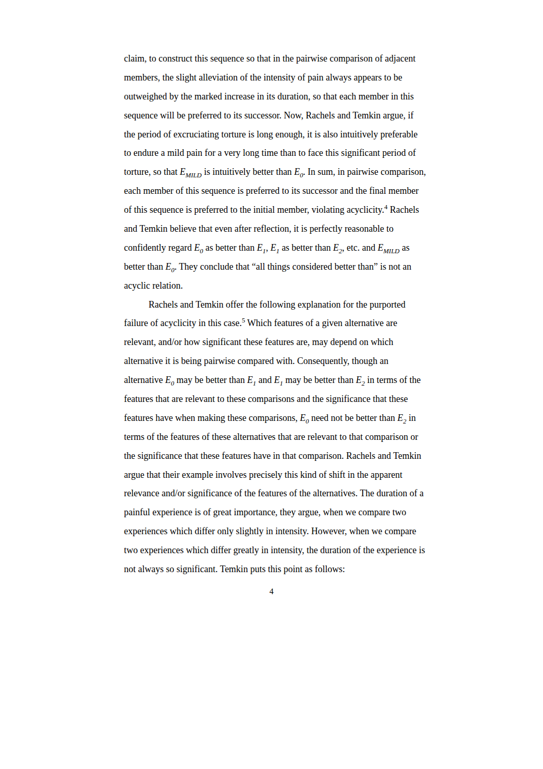claim, to construct this sequence so that in the pairwise comparison of adjacent members, the slight alleviation of the intensity of pain always appears to be outweighed by the marked increase in its duration, so that each member in this sequence will be preferred to its successor. Now, Rachels and Temkin argue, if the period of excruciating torture is long enough, it is also intuitively preferable to endure a mild pain for a very long time than to face this significant period of torture, so that EMILD is intuitively better than E0. In sum, in pairwise comparison, each member of this sequence is preferred to its successor and the final member of this sequence is preferred to the initial member, violating acyclicity.4 Rachels and Temkin believe that even after reflection, it is perfectly reasonable to confidently regard E0 as better than E1, E1 as better than E2, etc. and EMILD as better than E0. They conclude that “all things considered better than” is not an acyclic relation.
Rachels and Temkin offer the following explanation for the purported failure of acyclicity in this case.5 Which features of a given alternative are relevant, and/or how significant these features are, may depend on which alternative it is being pairwise compared with. Consequently, though an alternative E0 may be better than E1 and E1 may be better than E2 in terms of the features that are relevant to these comparisons and the significance that these features have when making these comparisons, E0 need not be better than E2 in terms of the features of these alternatives that are relevant to that comparison or the significance that these features have in that comparison. Rachels and Temkin argue that their example involves precisely this kind of shift in the apparent relevance and/or significance of the features of the alternatives. The duration of a painful experience is of great importance, they argue, when we compare two experiences which differ only slightly in intensity. However, when we compare two experiences which differ greatly in intensity, the duration of the experience is not always so significant. Temkin puts this point as follows:
4